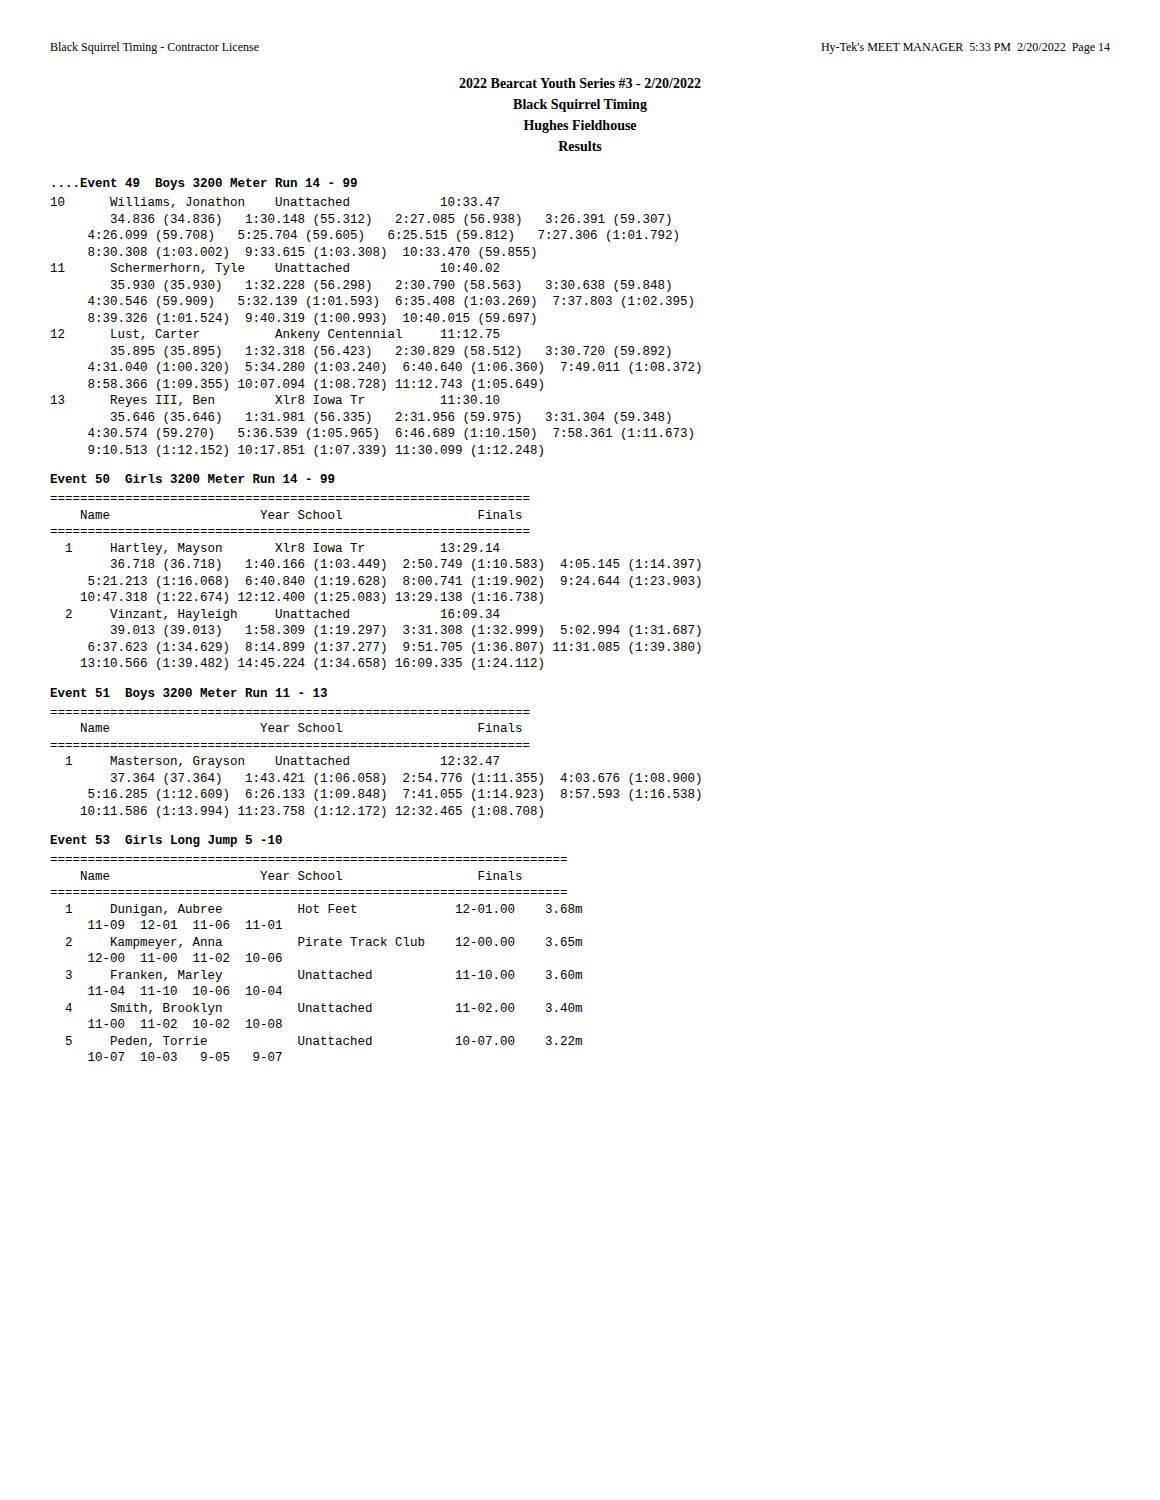Black Squirrel Timing - Contractor License Hy-Tek's MEET MANAGER 5:33 PM 2/20/2022 Page 14
2022 Bearcat Youth Series #3 - 2/20/2022
Black Squirrel Timing
Hughes Fieldhouse
Results
....Event 49 Boys 3200 Meter Run 14 - 99
10      Williams, Jonathon    Unattached            10:33.47
        34.836 (34.836)   1:30.148 (55.312)   2:27.085 (56.938)   3:26.391 (59.307)
     4:26.099 (59.708)   5:25.704 (59.605)   6:25.515 (59.812)   7:27.306 (1:01.792)
     8:30.308 (1:03.002)  9:33.615 (1:03.308)  10:33.470 (59.855)
11      Schermerhorn, Tyle    Unattached            10:40.02
        35.930 (35.930)   1:32.228 (56.298)   2:30.790 (58.563)   3:30.638 (59.848)
     4:30.546 (59.909)   5:32.139 (1:01.593)  6:35.408 (1:03.269)  7:37.803 (1:02.395)
     8:39.326 (1:01.524)  9:40.319 (1:00.993)  10:40.015 (59.697)
12      Lust, Carter          Ankeny Centennial     11:12.75
        35.895 (35.895)   1:32.318 (56.423)   2:30.829 (58.512)   3:30.720 (59.892)
     4:31.040 (1:00.320)  5:34.280 (1:03.240)  6:40.640 (1:06.360)  7:49.011 (1:08.372)
     8:58.366 (1:09.355) 10:07.094 (1:08.728) 11:12.743 (1:05.649)
13      Reyes III, Ben        Xlr8 Iowa Tr          11:30.10
        35.646 (35.646)   1:31.981 (56.335)   2:31.956 (59.975)   3:31.304 (59.348)
     4:30.574 (59.270)   5:36.539 (1:05.965)  6:46.689 (1:10.150)  7:58.361 (1:11.673)
     9:10.513 (1:12.152) 10:17.851 (1:07.339) 11:30.099 (1:12.248)
Event 50 Girls 3200 Meter Run 14 - 99
================================================================
    Name                    Year School                  Finals
================================================================
  1     Hartley, Mayson       Xlr8 Iowa Tr          13:29.14
        36.718 (36.718)   1:40.166 (1:03.449)  2:50.749 (1:10.583)  4:05.145 (1:14.397)
     5:21.213 (1:16.068)  6:40.840 (1:19.628)  8:00.741 (1:19.902)  9:24.644 (1:23.903)
    10:47.318 (1:22.674) 12:12.400 (1:25.083) 13:29.138 (1:16.738)
  2     Vinzant, Hayleigh     Unattached            16:09.34
        39.013 (39.013)   1:58.309 (1:19.297)  3:31.308 (1:32.999)  5:02.994 (1:31.687)
     6:37.623 (1:34.629)  8:14.899 (1:37.277)  9:51.705 (1:36.807) 11:31.085 (1:39.380)
    13:10.566 (1:39.482) 14:45.224 (1:34.658) 16:09.335 (1:24.112)
Event 51 Boys 3200 Meter Run 11 - 13
================================================================
    Name                    Year School                  Finals
================================================================
  1     Masterson, Grayson    Unattached            12:32.47
        37.364 (37.364)   1:43.421 (1:06.058)  2:54.776 (1:11.355)  4:03.676 (1:08.900)
     5:16.285 (1:12.609)  6:26.133 (1:09.848)  7:41.055 (1:14.923)  8:57.593 (1:16.538)
    10:11.586 (1:13.994) 11:23.758 (1:12.172) 12:32.465 (1:08.708)
Event 53 Girls Long Jump 5 -10
=====================================================================
    Name                    Year School                  Finals
=====================================================================
  1     Dunigan, Aubree          Hot Feet             12-01.00    3.68m
     11-09  12-01  11-06  11-01
  2     Kampmeyer, Anna          Pirate Track Club    12-00.00    3.65m
     12-00  11-00  11-02  10-06
  3     Franken, Marley          Unattached           11-10.00    3.60m
     11-04  11-10  10-06  10-04
  4     Smith, Brooklyn          Unattached           11-02.00    3.40m
     11-00  11-02  10-02  10-08
  5     Peden, Torrie            Unattached           10-07.00    3.22m
     10-07  10-03   9-05   9-07